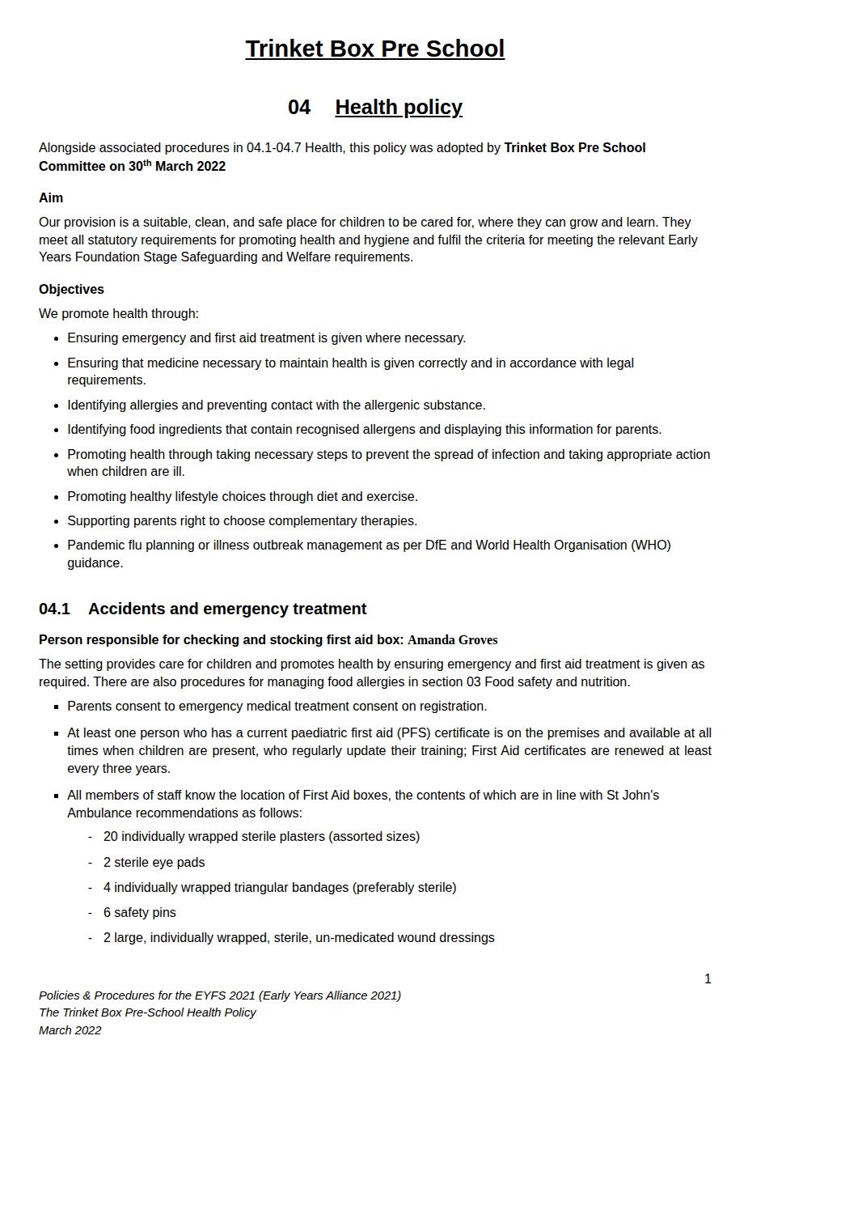Trinket Box Pre School
04 Health policy
Alongside associated procedures in 04.1-04.7 Health, this policy was adopted by Trinket Box Pre School Committee on 30th March 2022
Aim
Our provision is a suitable, clean, and safe place for children to be cared for, where they can grow and learn. They meet all statutory requirements for promoting health and hygiene and fulfil the criteria for meeting the relevant Early Years Foundation Stage Safeguarding and Welfare requirements.
Objectives
We promote health through:
Ensuring emergency and first aid treatment is given where necessary.
Ensuring that medicine necessary to maintain health is given correctly and in accordance with legal requirements.
Identifying allergies and preventing contact with the allergenic substance.
Identifying food ingredients that contain recognised allergens and displaying this information for parents.
Promoting health through taking necessary steps to prevent the spread of infection and taking appropriate action when children are ill.
Promoting healthy lifestyle choices through diet and exercise.
Supporting parents right to choose complementary therapies.
Pandemic flu planning or illness outbreak management as per DfE and World Health Organisation (WHO) guidance.
04.1 Accidents and emergency treatment
Person responsible for checking and stocking first aid box: Amanda Groves
The setting provides care for children and promotes health by ensuring emergency and first aid treatment is given as required. There are also procedures for managing food allergies in section 03 Food safety and nutrition.
Parents consent to emergency medical treatment consent on registration.
At least one person who has a current paediatric first aid (PFS) certificate is on the premises and available at all times when children are present, who regularly update their training; First Aid certificates are renewed at least every three years.
All members of staff know the location of First Aid boxes, the contents of which are in line with St John's Ambulance recommendations as follows:
20 individually wrapped sterile plasters (assorted sizes)
2 sterile eye pads
4 individually wrapped triangular bandages (preferably sterile)
6 safety pins
2 large, individually wrapped, sterile, un-medicated wound dressings
1
Policies & Procedures for the EYFS 2021 (Early Years Alliance 2021)
The Trinket Box Pre-School Health Policy
March 2022